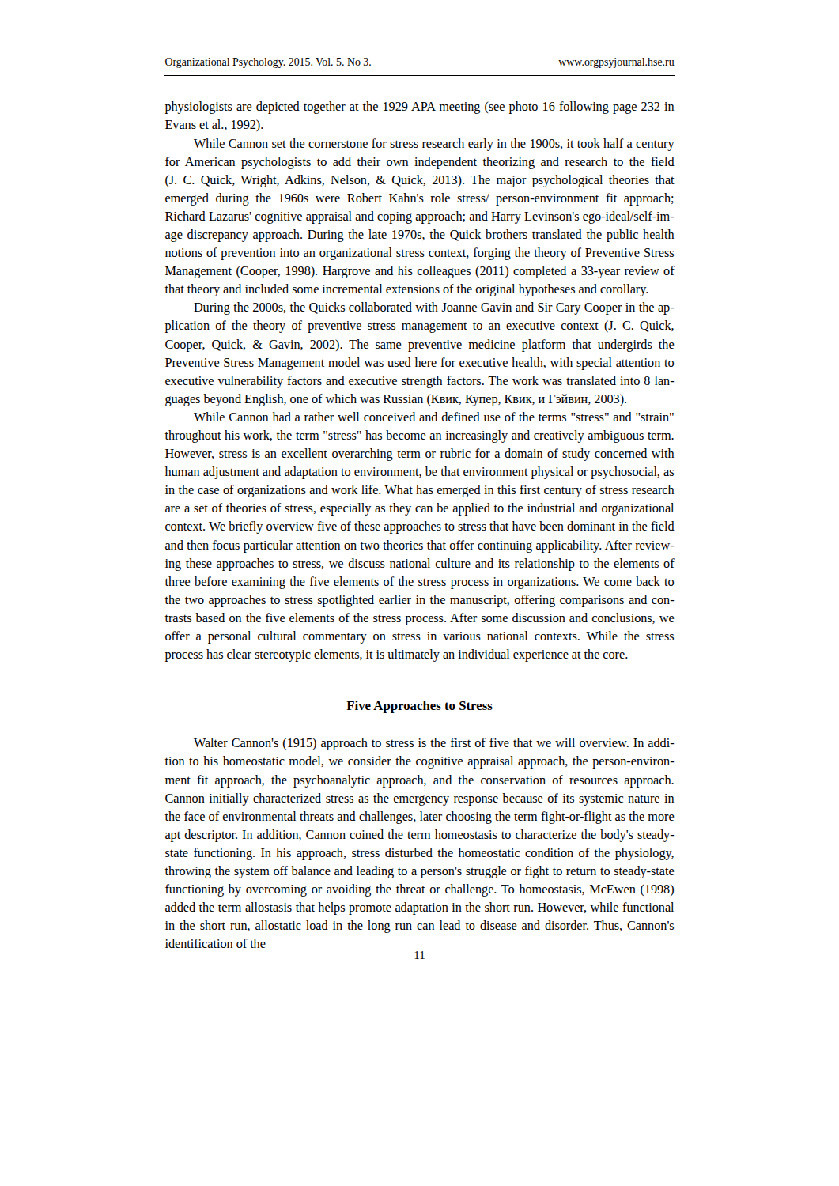Organizational Psychology. 2015. Vol. 5. No 3. www.orgpsyjournal.hse.ru
physiologists are depicted together at the 1929 APA meeting (see photo 16 following page 232 in Evans et al., 1992).
While Cannon set the cornerstone for stress research early in the 1900s, it took half a century for American psychologists to add their own independent theorizing and research to the field (J. C. Quick, Wright, Adkins, Nelson, & Quick, 2013). The major psychological theories that emerged during the 1960s were Robert Kahn's role stress/ person-environment fit approach; Richard Lazarus' cognitive appraisal and coping approach; and Harry Levinson's ego-ideal/self-image discrepancy approach. During the late 1970s, the Quick brothers translated the public health notions of prevention into an organizational stress context, forging the theory of Preventive Stress Management (Cooper, 1998). Hargrove and his colleagues (2011) completed a 33-year review of that theory and included some incremental extensions of the original hypotheses and corollary.
During the 2000s, the Quicks collaborated with Joanne Gavin and Sir Cary Cooper in the application of the theory of preventive stress management to an executive context (J. C. Quick, Cooper, Quick, & Gavin, 2002). The same preventive medicine platform that undergirds the Preventive Stress Management model was used here for executive health, with special attention to executive vulnerability factors and executive strength factors. The work was translated into 8 languages beyond English, one of which was Russian (Квик, Купер, Квик, и Гэйвин, 2003).
While Cannon had a rather well conceived and defined use of the terms "stress" and "strain" throughout his work, the term "stress" has become an increasingly and creatively ambiguous term. However, stress is an excellent overarching term or rubric for a domain of study concerned with human adjustment and adaptation to environment, be that environment physical or psychosocial, as in the case of organizations and work life. What has emerged in this first century of stress research are a set of theories of stress, especially as they can be applied to the industrial and organizational context. We briefly overview five of these approaches to stress that have been dominant in the field and then focus particular attention on two theories that offer continuing applicability. After reviewing these approaches to stress, we discuss national culture and its relationship to the elements of three before examining the five elements of the stress process in organizations. We come back to the two approaches to stress spotlighted earlier in the manuscript, offering comparisons and contrasts based on the five elements of the stress process. After some discussion and conclusions, we offer a personal cultural commentary on stress in various national contexts. While the stress process has clear stereotypic elements, it is ultimately an individual experience at the core.
Five Approaches to Stress
Walter Cannon's (1915) approach to stress is the first of five that we will overview. In addition to his homeostatic model, we consider the cognitive appraisal approach, the person-environment fit approach, the psychoanalytic approach, and the conservation of resources approach. Cannon initially characterized stress as the emergency response because of its systemic nature in the face of environmental threats and challenges, later choosing the term fight-or-flight as the more apt descriptor. In addition, Cannon coined the term homeostasis to characterize the body's steady-state functioning. In his approach, stress disturbed the homeostatic condition of the physiology, throwing the system off balance and leading to a person's struggle or fight to return to steady-state functioning by overcoming or avoiding the threat or challenge. To homeostasis, McEwen (1998) added the term allostasis that helps promote adaptation in the short run. However, while functional in the short run, allostatic load in the long run can lead to disease and disorder. Thus, Cannon's identification of the
11